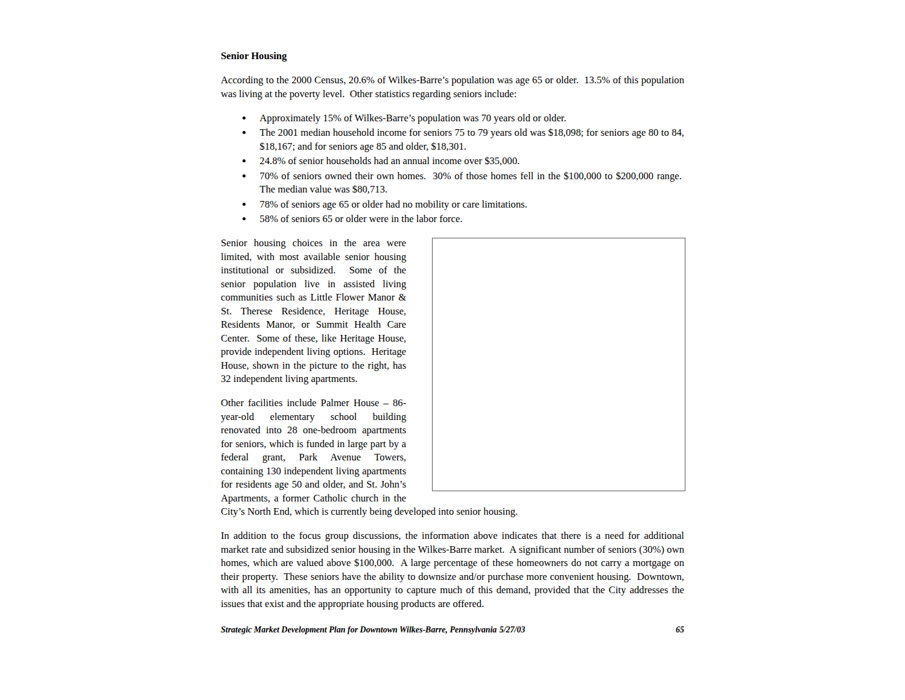Senior Housing
According to the 2000 Census, 20.6% of Wilkes-Barre’s population was age 65 or older. 13.5% of this population was living at the poverty level. Other statistics regarding seniors include:
Approximately 15% of Wilkes-Barre’s population was 70 years old or older.
The 2001 median household income for seniors 75 to 79 years old was $18,098; for seniors age 80 to 84, $18,167; and for seniors age 85 and older, $18,301.
24.8% of senior households had an annual income over $35,000.
70% of seniors owned their own homes. 30% of those homes fell in the $100,000 to $200,000 range. The median value was $80,713.
78% of seniors age 65 or older had no mobility or care limitations.
58% of seniors 65 or older were in the labor force.
Senior housing choices in the area were limited, with most available senior housing institutional or subsidized. Some of the senior population live in assisted living communities such as Little Flower Manor & St. Therese Residence, Heritage House, Residents Manor, or Summit Health Care Center. Some of these, like Heritage House, provide independent living options. Heritage House, shown in the picture to the right, has 32 independent living apartments.
Other facilities include Palmer House – 86-year-old elementary school building renovated into 28 one-bedroom apartments for seniors, which is funded in large part by a federal grant, Park Avenue Towers, containing 130 independent living apartments for residents age 50 and older, and St. John’s Apartments, a former Catholic church in the City’s North End, which is currently being developed into senior housing.
In addition to the focus group discussions, the information above indicates that there is a need for additional market rate and subsidized senior housing in the Wilkes-Barre market. A significant number of seniors (30%) own homes, which are valued above $100,000. A large percentage of these homeowners do not carry a mortgage on their property. These seniors have the ability to downsize and/or purchase more convenient housing. Downtown, with all its amenities, has an opportunity to capture much of this demand, provided that the City addresses the issues that exist and the appropriate housing products are offered.
Strategic Market Development Plan for Downtown Wilkes-Barre, Pennsylvania 5/27/03 65